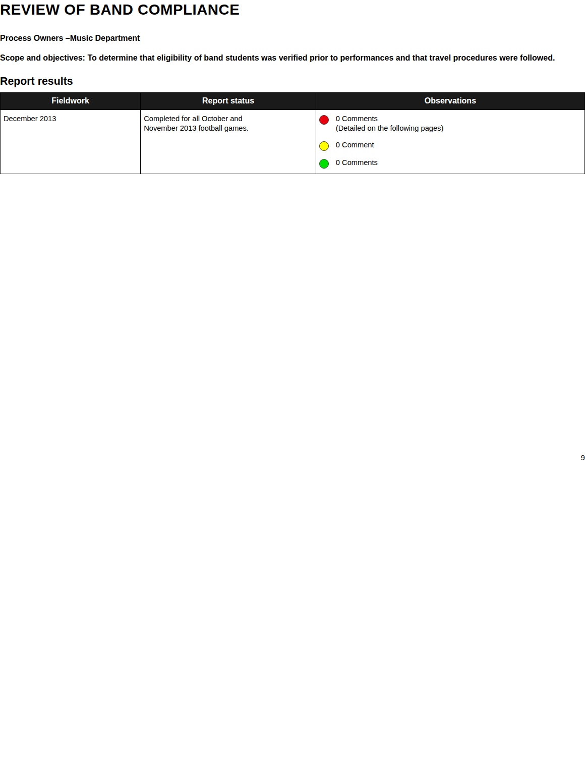REVIEW OF BAND COMPLIANCE
Process Owners –Music Department
Scope and objectives: To determine that eligibility of band students was verified prior to performances and that travel procedures were followed.
Report results
| Fieldwork | Report status | Observations |
| --- | --- | --- |
| December 2013 | Completed for all October and November 2013 football games. | 0 Comments (Detailed on the following pages) 0 Comment 0 Comments |
9